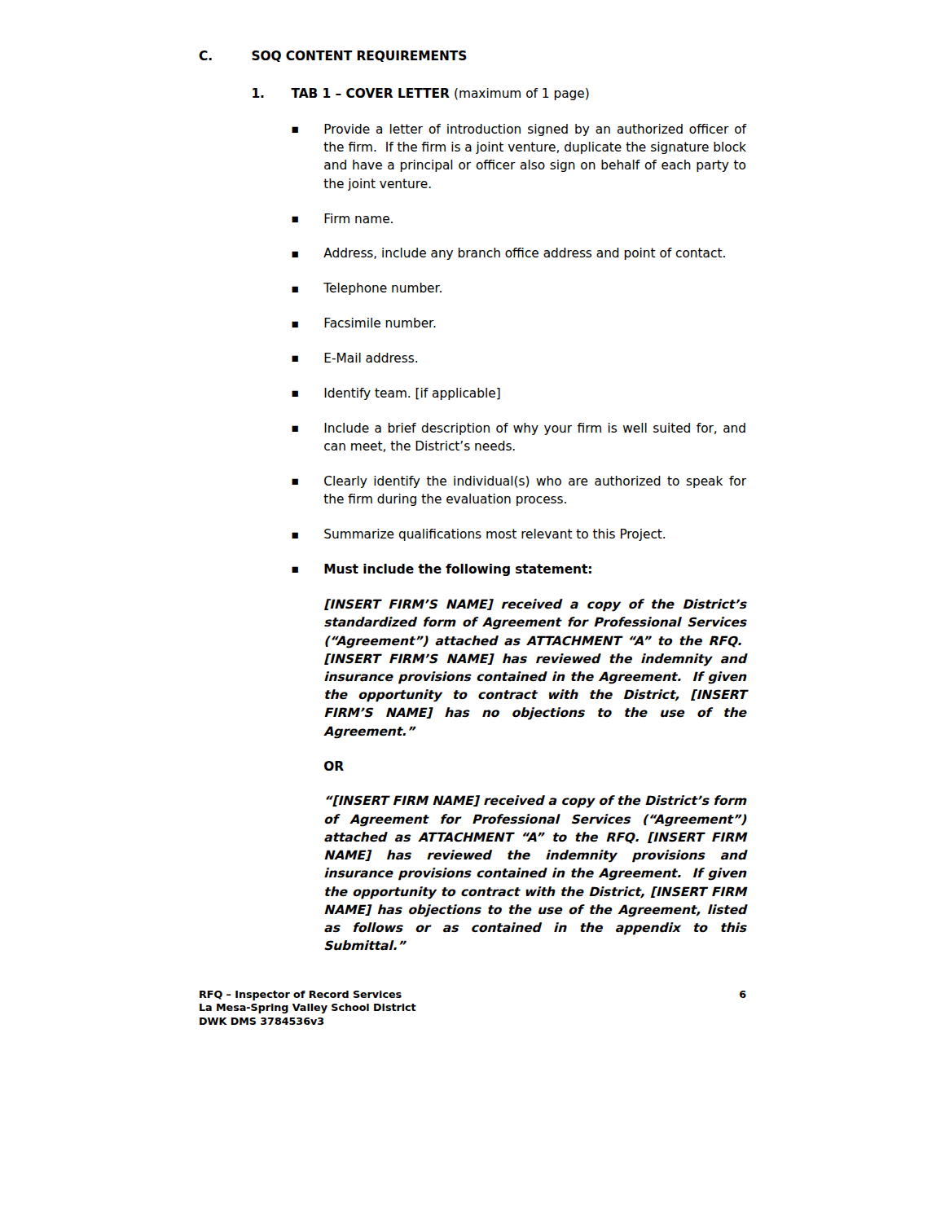C. SOQ CONTENT REQUIREMENTS
1. TAB 1 – COVER LETTER (maximum of 1 page)
Provide a letter of introduction signed by an authorized officer of the firm. If the firm is a joint venture, duplicate the signature block and have a principal or officer also sign on behalf of each party to the joint venture.
Firm name.
Address, include any branch office address and point of contact.
Telephone number.
Facsimile number.
E-Mail address.
Identify team. [if applicable]
Include a brief description of why your firm is well suited for, and can meet, the District’s needs.
Clearly identify the individual(s) who are authorized to speak for the firm during the evaluation process.
Summarize qualifications most relevant to this Project.
Must include the following statement:
[INSERT FIRM’S NAME] received a copy of the District’s standardized form of Agreement for Professional Services (“Agreement”) attached as ATTACHMENT “A” to the RFQ. [INSERT FIRM’S NAME] has reviewed the indemnity and insurance provisions contained in the Agreement. If given the opportunity to contract with the District, [INSERT FIRM’S NAME] has no objections to the use of the Agreement.”
OR
“[INSERT FIRM NAME] received a copy of the District’s form of Agreement for Professional Services (“Agreement”) attached as ATTACHMENT “A” to the RFQ. [INSERT FIRM NAME] has reviewed the indemnity provisions and insurance provisions contained in the Agreement. If given the opportunity to contract with the District, [INSERT FIRM NAME] has objections to the use of the Agreement, listed as follows or as contained in the appendix to this Submittal.”
6 RFQ – Inspector of Record Services
La Mesa-Spring Valley School District
DWK DMS 3784536v3